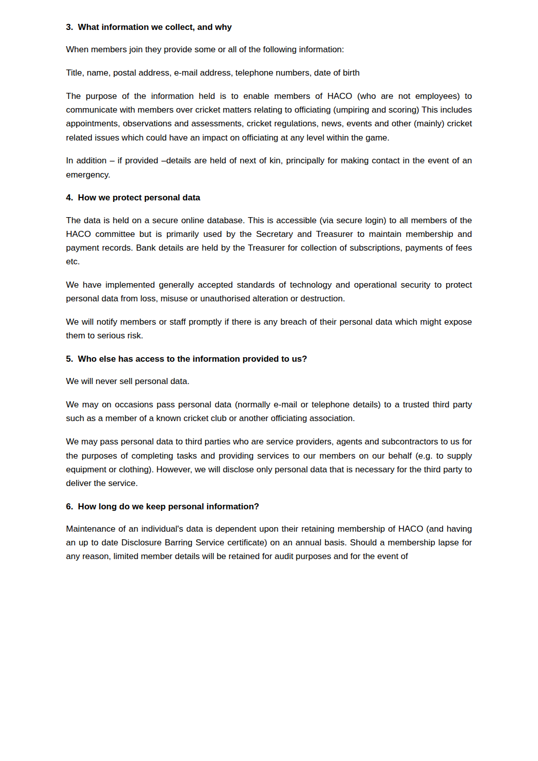3. What information we collect, and why
When members join they provide some or all of the following information:
Title, name, postal address, e-mail address, telephone numbers, date of birth
The purpose of the information held is to enable members of HACO (who are not employees) to communicate with members over cricket matters relating to officiating (umpiring and scoring) This includes appointments, observations and assessments, cricket regulations, news, events and other (mainly) cricket related issues which could have an impact on officiating at any level within the game.
In addition – if provided –details are held of next of kin, principally for making contact in the event of an emergency.
4. How we protect personal data
The data is held on a secure online database. This is accessible (via secure login) to all members of the HACO committee but is primarily used by the Secretary and Treasurer to maintain membership and payment records. Bank details are held by the Treasurer for collection of subscriptions, payments of fees etc.
We have implemented generally accepted standards of technology and operational security to protect personal data from loss, misuse or unauthorised alteration or destruction.
We will notify members or staff promptly if there is any breach of their personal data which might expose them to serious risk.
5. Who else has access to the information provided to us?
We will never sell personal data.
We may on occasions pass personal data (normally e-mail or telephone details) to a trusted third party such as a member of a known cricket club or another officiating association.
We may pass personal data to third parties who are service providers, agents and subcontractors to us for the purposes of completing tasks and providing services to our members on our behalf (e.g. to supply equipment or clothing). However, we will disclose only personal data that is necessary for the third party to deliver the service.
6. How long do we keep personal information?
Maintenance of an individual's data is dependent upon their retaining membership of HACO (and having an up to date Disclosure Barring Service certificate) on an annual basis. Should a membership lapse for any reason, limited member details will be retained for audit purposes and for the event of